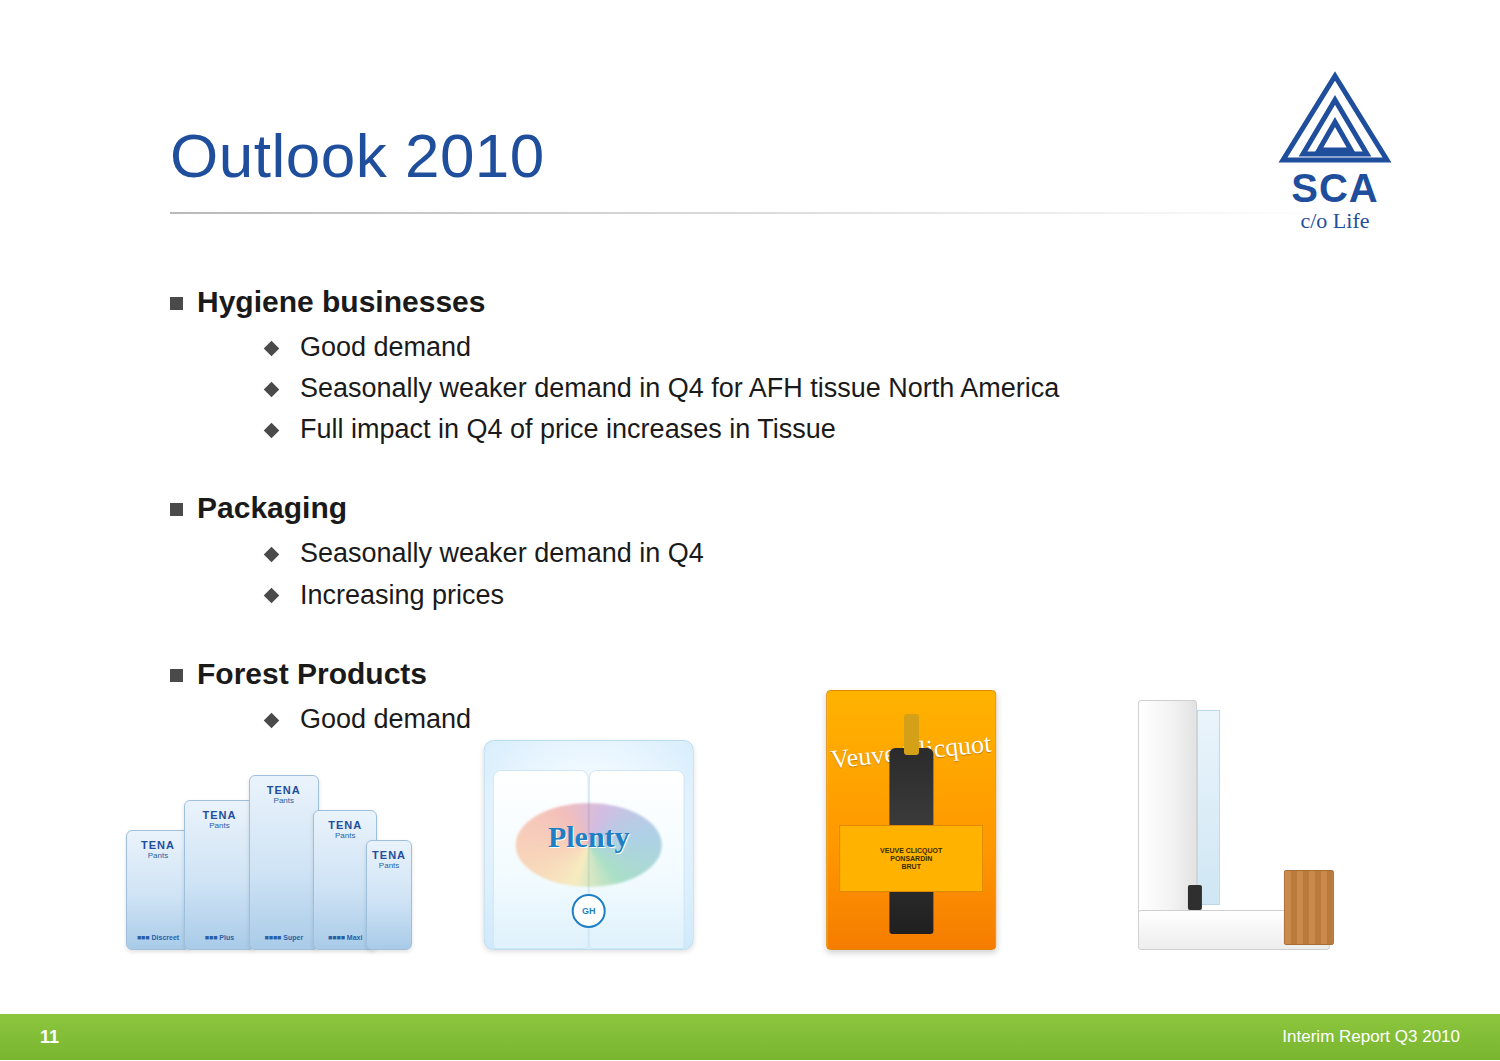SCA
c/o Life
Outlook 2010
Hygiene businesses
Good demand
Seasonally weaker demand in Q4 for AFH tissue North America
Full impact in Q4 of price increases in Tissue
Packaging
Seasonally weaker demand in Q4
Increasing prices
Forest Products
Good demand
TENA
Pants
■■■ Discreet
TENA
Pants
■■■ Plus
TENA
Pants
■■■■ Super
TENA
Pants
■■■■ Maxi
TENA
Pants
Plenty
GH
Veuve Clicquot
VEUVE CLICQUOT
PONSARDIN
BRUT
11 Interim Report Q3 2010